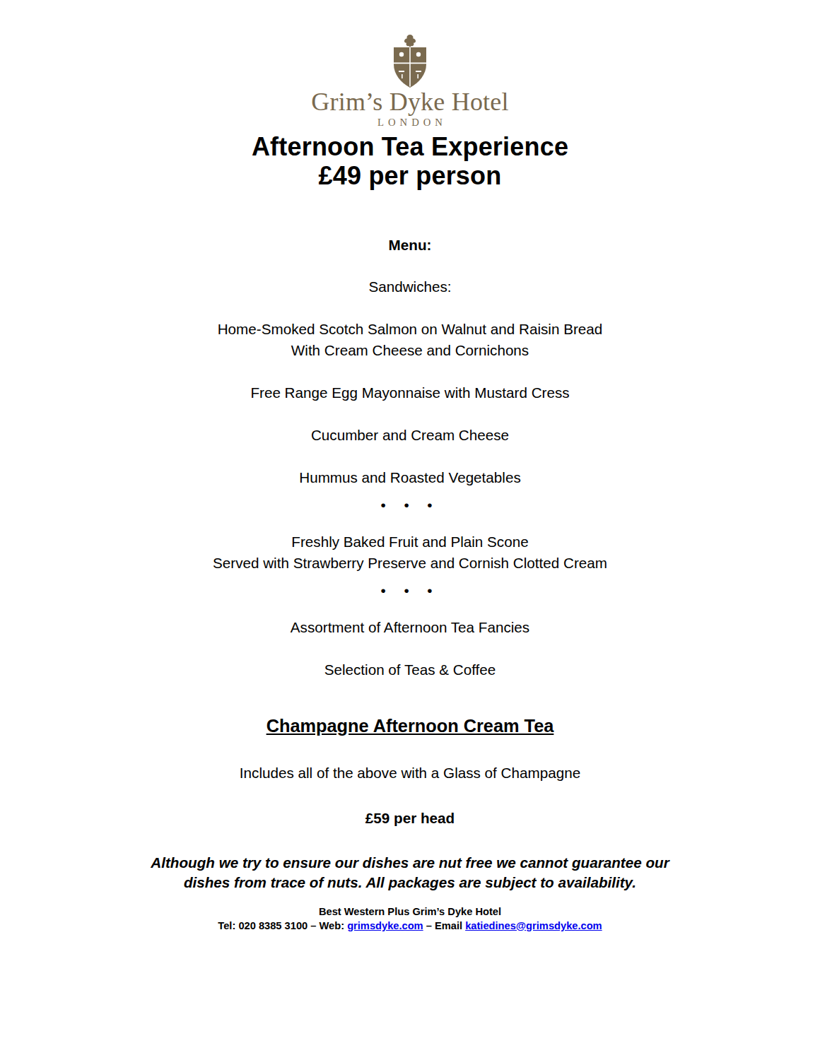Grim’s Dyke Hotel
LONDON
Afternoon Tea Experience£49 per person
Menu:
Sandwiches:
Home-Smoked Scotch Salmon on Walnut and Raisin Bread With Cream Cheese and Cornichons
Free Range Egg Mayonnaise with Mustard Cress
Cucumber and Cream Cheese
Hummus and Roasted Vegetables
• • •
Freshly Baked Fruit and Plain Scone Served with Strawberry Preserve and Cornish Clotted Cream
• • •
Assortment of Afternoon Tea Fancies
Selection of Teas & Coffee
Champagne Afternoon Cream Tea
Includes all of the above with a Glass of Champagne
£59 per head
Although we try to ensure our dishes are nut free we cannot guarantee our dishes from trace of nuts. All packages are subject to availability.
Best Western Plus Grim’s Dyke Hotel
Tel: 020 8385 3100 – Web: grimsdyke.com – Email katiedines@grimsdyke.com